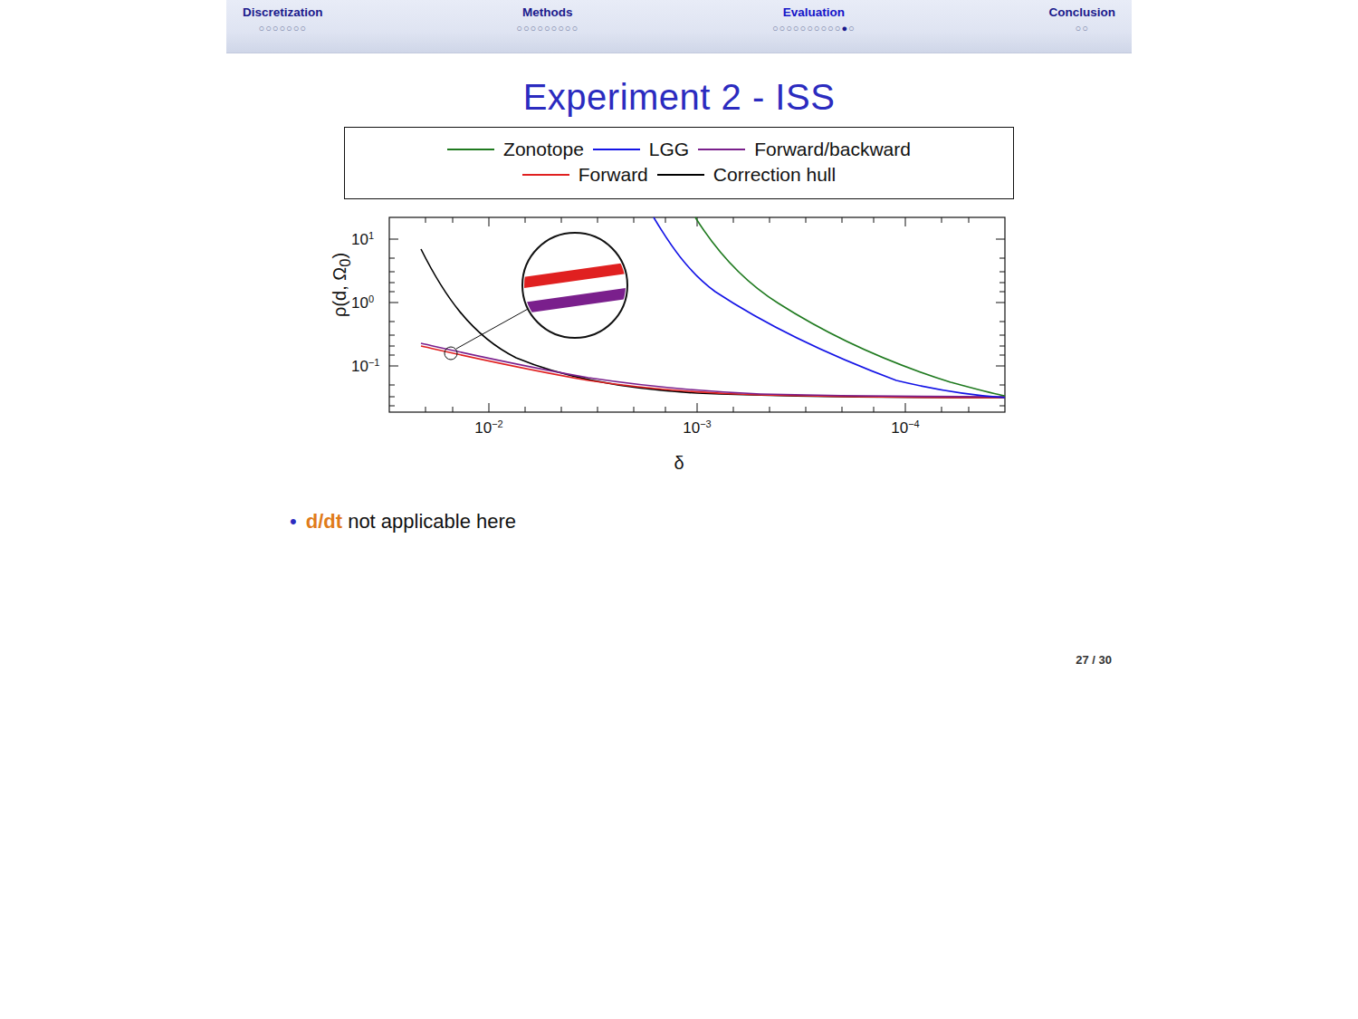Discretization
○○○○○○○
Methods
○○○○○○○○○
Evaluation
○○○○○○○○○○●○
Conclusion
○○
Experiment 2 - ISS
Zonotope LGG Forward/backward
Forward Correction hull
ρ(d, Ω0)
101 100 10−1 10−2 10−3 10−4
δ
•d/dt not applicable here
27 / 30